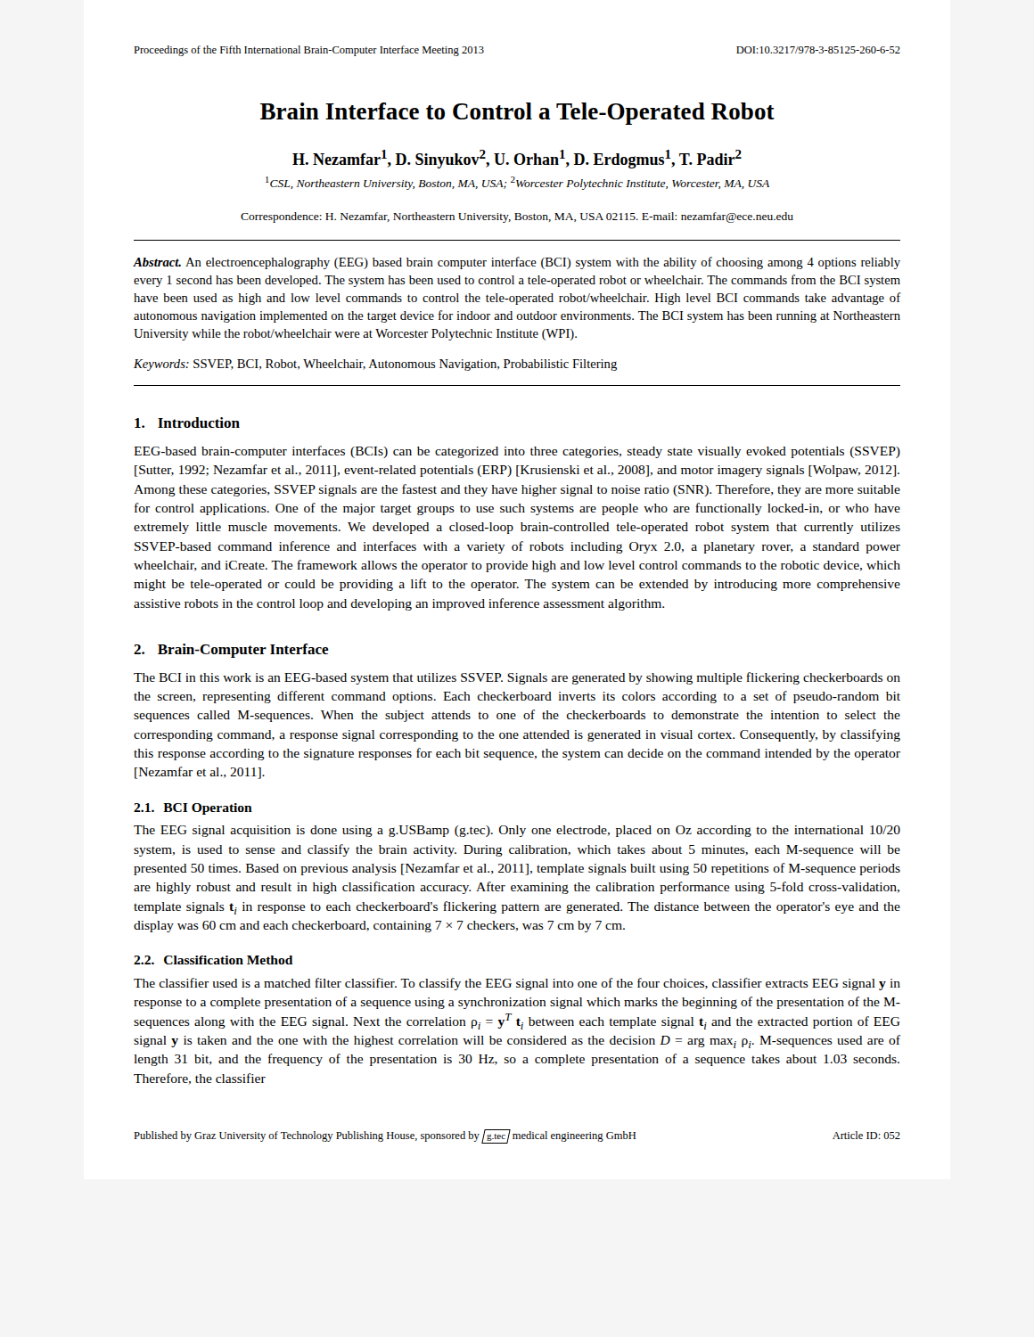Proceedings of the Fifth International Brain-Computer Interface Meeting 2013
DOI:10.3217/978-3-85125-260-6-52
Brain Interface to Control a Tele-Operated Robot
H. Nezamfar1, D. Sinyukov2, U. Orhan1, D. Erdogmus1, T. Padir2
1CSL, Northeastern University, Boston, MA, USA; 2Worcester Polytechnic Institute, Worcester, MA, USA
Correspondence: H. Nezamfar, Northeastern University, Boston, MA, USA 02115. E-mail: nezamfar@ece.neu.edu
Abstract. An electroencephalography (EEG) based brain computer interface (BCI) system with the ability of choosing among 4 options reliably every 1 second has been developed. The system has been used to control a tele-operated robot or wheelchair. The commands from the BCI system have been used as high and low level commands to control the tele-operated robot/wheelchair. High level BCI commands take advantage of autonomous navigation implemented on the target device for indoor and outdoor environments. The BCI system has been running at Northeastern University while the robot/wheelchair were at Worcester Polytechnic Institute (WPI).
Keywords: SSVEP, BCI, Robot, Wheelchair, Autonomous Navigation, Probabilistic Filtering
1. Introduction
EEG-based brain-computer interfaces (BCIs) can be categorized into three categories, steady state visually evoked potentials (SSVEP) [Sutter, 1992; Nezamfar et al., 2011], event-related potentials (ERP) [Krusienski et al., 2008], and motor imagery signals [Wolpaw, 2012]. Among these categories, SSVEP signals are the fastest and they have higher signal to noise ratio (SNR). Therefore, they are more suitable for control applications. One of the major target groups to use such systems are people who are functionally locked-in, or who have extremely little muscle movements. We developed a closed-loop brain-controlled tele-operated robot system that currently utilizes SSVEP-based command inference and interfaces with a variety of robots including Oryx 2.0, a planetary rover, a standard power wheelchair, and iCreate. The framework allows the operator to provide high and low level control commands to the robotic device, which might be tele-operated or could be providing a lift to the operator. The system can be extended by introducing more comprehensive assistive robots in the control loop and developing an improved inference assessment algorithm.
2. Brain-Computer Interface
The BCI in this work is an EEG-based system that utilizes SSVEP. Signals are generated by showing multiple flickering checkerboards on the screen, representing different command options. Each checkerboard inverts its colors according to a set of pseudo-random bit sequences called M-sequences. When the subject attends to one of the checkerboards to demonstrate the intention to select the corresponding command, a response signal corresponding to the one attended is generated in visual cortex. Consequently, by classifying this response according to the signature responses for each bit sequence, the system can decide on the command intended by the operator [Nezamfar et al., 2011].
2.1. BCI Operation
The EEG signal acquisition is done using a g.USBamp (g.tec). Only one electrode, placed on Oz according to the international 10/20 system, is used to sense and classify the brain activity. During calibration, which takes about 5 minutes, each M-sequence will be presented 50 times. Based on previous analysis [Nezamfar et al., 2011], template signals built using 50 repetitions of M-sequence periods are highly robust and result in high classification accuracy. After examining the calibration performance using 5-fold cross-validation, template signals ti in response to each checkerboard's flickering pattern are generated. The distance between the operator's eye and the display was 60 cm and each checkerboard, containing 7 × 7 checkers, was 7 cm by 7 cm.
2.2. Classification Method
The classifier used is a matched filter classifier. To classify the EEG signal into one of the four choices, classifier extracts EEG signal y in response to a complete presentation of a sequence using a synchronization signal which marks the beginning of the presentation of the M-sequences along with the EEG signal. Next the correlation ρi = yT ti between each template signal ti and the extracted portion of EEG signal y is taken and the one with the highest correlation will be considered as the decision D = arg maxi ρi. M-sequences used are of length 31 bit, and the frequency of the presentation is 30 Hz, so a complete presentation of a sequence takes about 1.03 seconds. Therefore, the classifier
Published by Graz University of Technology Publishing House, sponsored by g.tec medical engineering GmbH
Article ID: 052